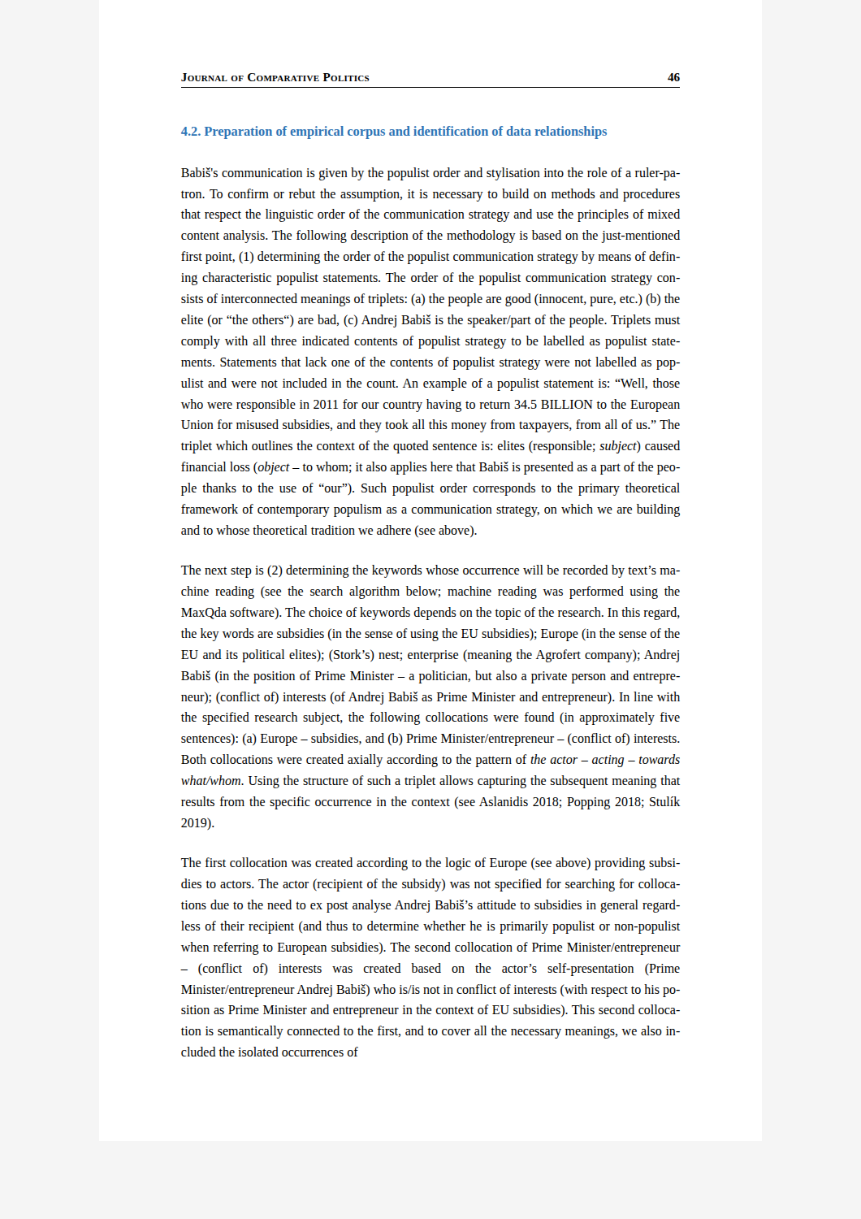Journal of Comparative Politics 46
4.2. Preparation of empirical corpus and identification of data relationships
Babiš's communication is given by the populist order and stylisation into the role of a ruler-patron. To confirm or rebut the assumption, it is necessary to build on methods and procedures that respect the linguistic order of the communication strategy and use the principles of mixed content analysis. The following description of the methodology is based on the just-mentioned first point, (1) determining the order of the populist communication strategy by means of defining characteristic populist statements. The order of the populist communication strategy consists of interconnected meanings of triplets: (a) the people are good (innocent, pure, etc.) (b) the elite (or “the others“) are bad, (c) Andrej Babiš is the speaker/part of the people. Triplets must comply with all three indicated contents of populist strategy to be labelled as populist statements. Statements that lack one of the contents of populist strategy were not labelled as populist and were not included in the count. An example of a populist statement is: “Well, those who were responsible in 2011 for our country having to return 34.5 BILLION to the European Union for misused subsidies, and they took all this money from taxpayers, from all of us.” The triplet which outlines the context of the quoted sentence is: elites (responsible; subject) caused financial loss (object – to whom; it also applies here that Babiš is presented as a part of the people thanks to the use of “our”). Such populist order corresponds to the primary theoretical framework of contemporary populism as a communication strategy, on which we are building and to whose theoretical tradition we adhere (see above).
The next step is (2) determining the keywords whose occurrence will be recorded by text’s machine reading (see the search algorithm below; machine reading was performed using the MaxQda software). The choice of keywords depends on the topic of the research. In this regard, the key words are subsidies (in the sense of using the EU subsidies); Europe (in the sense of the EU and its political elites); (Stork’s) nest; enterprise (meaning the Agrofert company); Andrej Babiš (in the position of Prime Minister – a politician, but also a private person and entrepreneur); (conflict of) interests (of Andrej Babiš as Prime Minister and entrepreneur). In line with the specified research subject, the following collocations were found (in approximately five sentences): (a) Europe – subsidies, and (b) Prime Minister/entrepreneur – (conflict of) interests. Both collocations were created axially according to the pattern of the actor – acting – towards what/whom. Using the structure of such a triplet allows capturing the subsequent meaning that results from the specific occurrence in the context (see Aslanidis 2018; Popping 2018; Stulík 2019).
The first collocation was created according to the logic of Europe (see above) providing subsidies to actors. The actor (recipient of the subsidy) was not specified for searching for collocations due to the need to ex post analyse Andrej Babiš’s attitude to subsidies in general regardless of their recipient (and thus to determine whether he is primarily populist or non-populist when referring to European subsidies). The second collocation of Prime Minister/entrepreneur – (conflict of) interests was created based on the actor’s self-presentation (Prime Minister/entrepreneur Andrej Babiš) who is/is not in conflict of interests (with respect to his position as Prime Minister and entrepreneur in the context of EU subsidies). This second collocation is semantically connected to the first, and to cover all the necessary meanings, we also included the isolated occurrences of